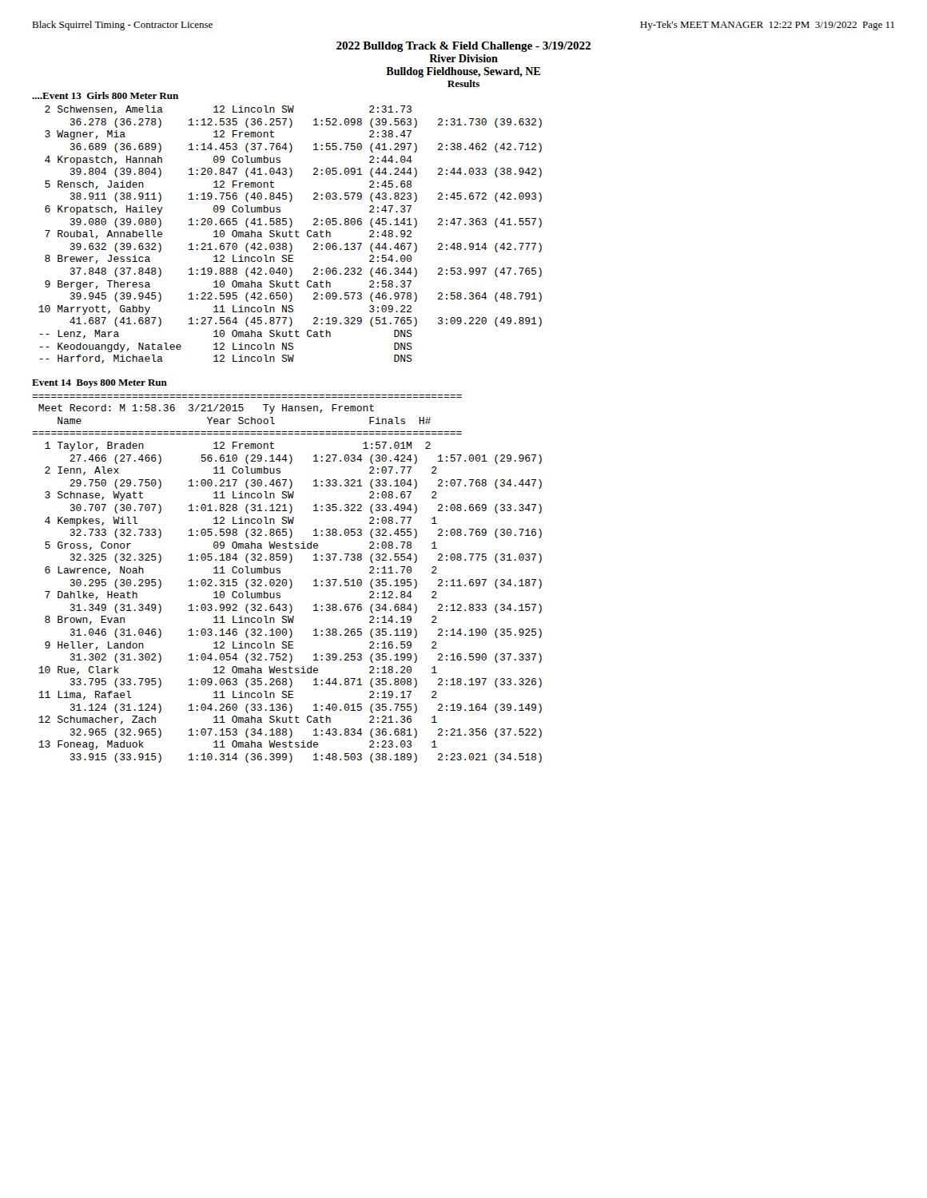Black Squirrel Timing - Contractor License Hy-Tek's MEET MANAGER 12:22 PM 3/19/2022 Page 11
2022 Bulldog Track & Field Challenge - 3/19/2022
River Division
Bulldog Fieldhouse, Seward, NE
Results
....Event 13 Girls 800 Meter Run
  2 Schwensen, Amelia        12 Lincoln SW            2:31.73
      36.278 (36.278)    1:12.535 (36.257)   1:52.098 (39.563)   2:31.730 (39.632)
  3 Wagner, Mia              12 Fremont               2:38.47
      36.689 (36.689)    1:14.453 (37.764)   1:55.750 (41.297)   2:38.462 (42.712)
  4 Kropastch, Hannah        09 Columbus              2:44.04
      39.804 (39.804)    1:20.847 (41.043)   2:05.091 (44.244)   2:44.033 (38.942)
  5 Rensch, Jaiden           12 Fremont               2:45.68
      38.911 (38.911)    1:19.756 (40.845)   2:03.579 (43.823)   2:45.672 (42.093)
  6 Kropatsch, Hailey        09 Columbus              2:47.37
      39.080 (39.080)    1:20.665 (41.585)   2:05.806 (45.141)   2:47.363 (41.557)
  7 Roubal, Annabelle        10 Omaha Skutt Cath      2:48.92
      39.632 (39.632)    1:21.670 (42.038)   2:06.137 (44.467)   2:48.914 (42.777)
  8 Brewer, Jessica          12 Lincoln SE            2:54.00
      37.848 (37.848)    1:19.888 (42.040)   2:06.232 (46.344)   2:53.997 (47.765)
  9 Berger, Theresa          10 Omaha Skutt Cath      2:58.37
      39.945 (39.945)    1:22.595 (42.650)   2:09.573 (46.978)   2:58.364 (48.791)
 10 Marryott, Gabby          11 Lincoln NS            3:09.22
      41.687 (41.687)    1:27.564 (45.877)   2:19.329 (51.765)   3:09.220 (49.891)
 -- Lenz, Mara               10 Omaha Skutt Cath          DNS
 -- Keodouangdy, Natalee     12 Lincoln NS                DNS
 -- Harford, Michaela        12 Lincoln SW                DNS
Event 14 Boys 800 Meter Run
=====================================================================
 Meet Record: M 1:58.36  3/21/2015   Ty Hansen, Fremont
    Name                    Year School               Finals  H#
=====================================================================
  1 Taylor, Braden           12 Fremont              1:57.01M  2
      27.466 (27.466)      56.610 (29.144)   1:27.034 (30.424)   1:57.001 (29.967)
  2 Ienn, Alex               11 Columbus              2:07.77   2
      29.750 (29.750)    1:00.217 (30.467)   1:33.321 (33.104)   2:07.768 (34.447)
  3 Schnase, Wyatt           11 Lincoln SW            2:08.67   2
      30.707 (30.707)    1:01.828 (31.121)   1:35.322 (33.494)   2:08.669 (33.347)
  4 Kempkes, Will            12 Lincoln SW            2:08.77   1
      32.733 (32.733)    1:05.598 (32.865)   1:38.053 (32.455)   2:08.769 (30.716)
  5 Gross, Conor             09 Omaha Westside        2:08.78   1
      32.325 (32.325)    1:05.184 (32.859)   1:37.738 (32.554)   2:08.775 (31.037)
  6 Lawrence, Noah           11 Columbus              2:11.70   2
      30.295 (30.295)    1:02.315 (32.020)   1:37.510 (35.195)   2:11.697 (34.187)
  7 Dahlke, Heath            10 Columbus              2:12.84   2
      31.349 (31.349)    1:03.992 (32.643)   1:38.676 (34.684)   2:12.833 (34.157)
  8 Brown, Evan              11 Lincoln SW            2:14.19   2
      31.046 (31.046)    1:03.146 (32.100)   1:38.265 (35.119)   2:14.190 (35.925)
  9 Heller, Landon           12 Lincoln SE            2:16.59   2
      31.302 (31.302)    1:04.054 (32.752)   1:39.253 (35.199)   2:16.590 (37.337)
 10 Rue, Clark               12 Omaha Westside        2:18.20   1
      33.795 (33.795)    1:09.063 (35.268)   1:44.871 (35.808)   2:18.197 (33.326)
 11 Lima, Rafael             11 Lincoln SE            2:19.17   2
      31.124 (31.124)    1:04.260 (33.136)   1:40.015 (35.755)   2:19.164 (39.149)
 12 Schumacher, Zach         11 Omaha Skutt Cath      2:21.36   1
      32.965 (32.965)    1:07.153 (34.188)   1:43.834 (36.681)   2:21.356 (37.522)
 13 Foneag, Maduok           11 Omaha Westside        2:23.03   1
      33.915 (33.915)    1:10.314 (36.399)   1:48.503 (38.189)   2:23.021 (34.518)